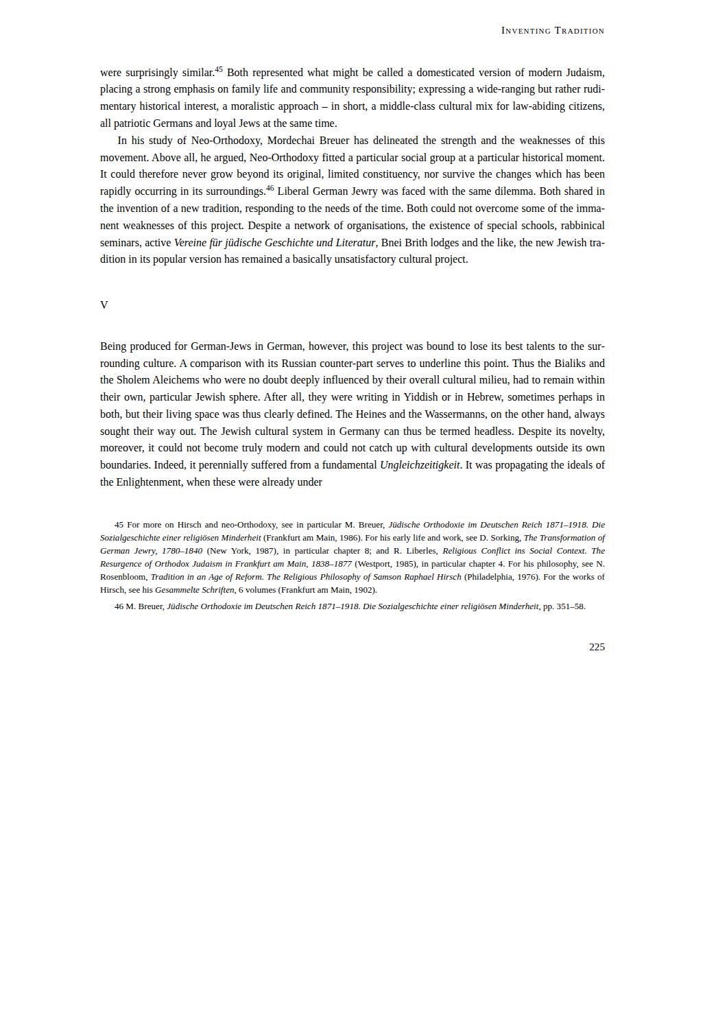Inventing Tradition
were surprisingly similar.45 Both represented what might be called a domesticated version of modern Judaism, placing a strong emphasis on family life and community responsibility; expressing a wide-ranging but rather rudimentary historical interest, a moralistic approach – in short, a middle-class cultural mix for law-abiding citizens, all patriotic Germans and loyal Jews at the same time.
In his study of Neo-Orthodoxy, Mordechai Breuer has delineated the strength and the weaknesses of this movement. Above all, he argued, Neo-Orthodoxy fitted a particular social group at a particular historical moment. It could therefore never grow beyond its original, limited constituency, nor survive the changes which has been rapidly occurring in its surroundings.46 Liberal German Jewry was faced with the same dilemma. Both shared in the invention of a new tradition, responding to the needs of the time. Both could not overcome some of the immanent weaknesses of this project. Despite a network of organisations, the existence of special schools, rabbinical seminars, active Vereine für jüdische Geschichte und Literatur, Bnei Brith lodges and the like, the new Jewish tradition in its popular version has remained a basically unsatisfactory cultural project.
V
Being produced for German-Jews in German, however, this project was bound to lose its best talents to the surrounding culture. A comparison with its Russian counter-part serves to underline this point. Thus the Bialiks and the Sholem Aleichems who were no doubt deeply influenced by their overall cultural milieu, had to remain within their own, particular Jewish sphere. After all, they were writing in Yiddish or in Hebrew, sometimes perhaps in both, but their living space was thus clearly defined. The Heines and the Wassermanns, on the other hand, always sought their way out. The Jewish cultural system in Germany can thus be termed headless. Despite its novelty, moreover, it could not become truly modern and could not catch up with cultural developments outside its own boundaries. Indeed, it perennially suffered from a fundamental Ungleichzeitigkeit. It was propagating the ideals of the Enlightenment, when these were already under
45 For more on Hirsch and neo-Orthodoxy, see in particular M. Breuer, Jüdische Orthodoxie im Deutschen Reich 1871–1918. Die Sozialgeschichte einer religiösen Minderheit (Frankfurt am Main, 1986). For his early life and work, see D. Sorking, The Transformation of German Jewry, 1780–1840 (New York, 1987), in particular chapter 8; and R. Liberles, Religious Conflict ins Social Context. The Resurgence of Orthodox Judaism in Frankfurt am Main, 1838–1877 (Westport, 1985), in particular chapter 4. For his philosophy, see N. Rosenbloom, Tradition in an Age of Reform. The Religious Philosophy of Samson Raphael Hirsch (Philadelphia, 1976). For the works of Hirsch, see his Gesammelte Schriften, 6 volumes (Frankfurt am Main, 1902).
46 M. Breuer, Jüdische Orthodoxie im Deutschen Reich 1871–1918. Die Sozialgeschichte einer religiösen Minderheit, pp. 351–58.
225